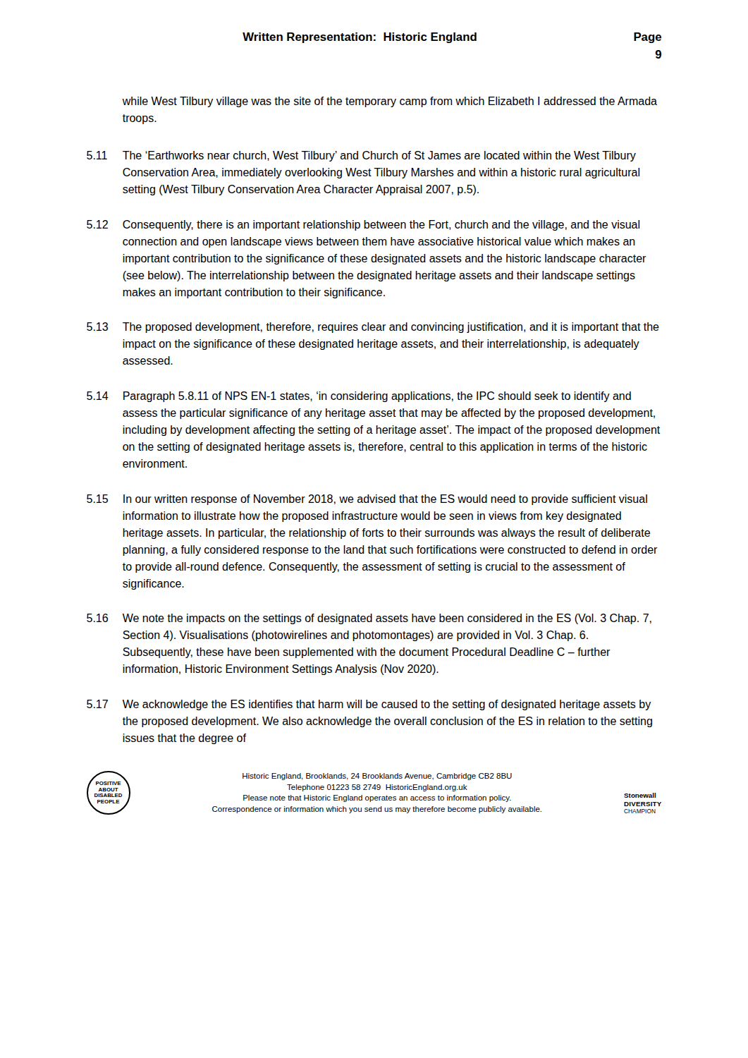Written Representation: Historic England
Page
9
while West Tilbury village was the site of the temporary camp from which Elizabeth I addressed the Armada troops.
5.11
The ‘Earthworks near church, West Tilbury’ and Church of St James are located within the West Tilbury Conservation Area, immediately overlooking West Tilbury Marshes and within a historic rural agricultural setting (West Tilbury Conservation Area Character Appraisal 2007, p.5).
5.12
Consequently, there is an important relationship between the Fort, church and the village, and the visual connection and open landscape views between them have associative historical value which makes an important contribution to the significance of these designated assets and the historic landscape character (see below). The interrelationship between the designated heritage assets and their landscape settings makes an important contribution to their significance.
5.13
The proposed development, therefore, requires clear and convincing justification, and it is important that the impact on the significance of these designated heritage assets, and their interrelationship, is adequately assessed.
5.14
Paragraph 5.8.11 of NPS EN-1 states, ‘in considering applications, the IPC should seek to identify and assess the particular significance of any heritage asset that may be affected by the proposed development, including by development affecting the setting of a heritage asset’. The impact of the proposed development on the setting of designated heritage assets is, therefore, central to this application in terms of the historic environment.
5.15
In our written response of November 2018, we advised that the ES would need to provide sufficient visual information to illustrate how the proposed infrastructure would be seen in views from key designated heritage assets. In particular, the relationship of forts to their surrounds was always the result of deliberate planning, a fully considered response to the land that such fortifications were constructed to defend in order to provide all-round defence. Consequently, the assessment of setting is crucial to the assessment of significance.
5.16
We note the impacts on the settings of designated assets have been considered in the ES (Vol. 3 Chap. 7, Section 4). Visualisations (photowirelines and photomontages) are provided in Vol. 3 Chap. 6. Subsequently, these have been supplemented with the document Procedural Deadline C – further information, Historic Environment Settings Analysis (Nov 2020).
5.17
We acknowledge the ES identifies that harm will be caused to the setting of designated heritage assets by the proposed development. We also acknowledge the overall conclusion of the ES in relation to the setting issues that the degree of
POSITIVE ABOUT DISABLED PEOPLE
Historic England, Brooklands, 24 Brooklands Avenue, Cambridge CB2 8BU
Telephone 01223 58 2749 HistoricEngland.org.uk
Please note that Historic England operates an access to information policy.
Correspondence or information which you send us may therefore become publicly available.
Stonewall
DIVERSITY
CHAMPION